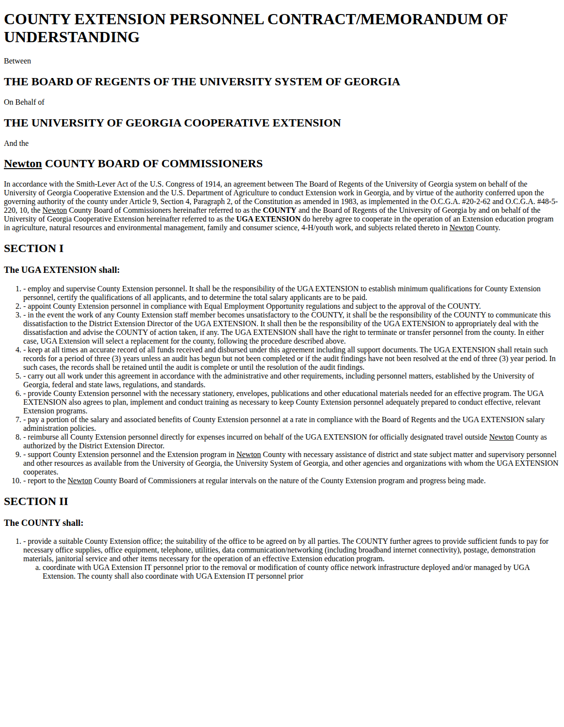COUNTY EXTENSION PERSONNEL CONTRACT/MEMORANDUM OF UNDERSTANDING
Between
THE BOARD OF REGENTS OF THE UNIVERSITY SYSTEM OF GEORGIA
On Behalf of
THE UNIVERSITY OF GEORGIA COOPERATIVE EXTENSION
And the
Newton COUNTY BOARD OF COMMISSIONERS
In accordance with the Smith-Lever Act of the U.S. Congress of 1914, an agreement between The Board of Regents of the University of Georgia system on behalf of the University of Georgia Cooperative Extension and the U.S. Department of Agriculture to conduct Extension work in Georgia, and by virtue of the authority conferred upon the governing authority of the county under Article 9, Section 4, Paragraph 2, of the Constitution as amended in 1983, as implemented in the O.C.G.A. #20-2-62 and O.C.G.A. #48-5-220, 10, the Newton County Board of Commissioners hereinafter referred to as the COUNTY and the Board of Regents of the University of Georgia by and on behalf of the University of Georgia Cooperative Extension hereinafter referred to as the UGA EXTENSION do hereby agree to cooperate in the operation of an Extension education program in agriculture, natural resources and environmental management, family and consumer science, 4-H/youth work, and subjects related thereto in Newton County.
SECTION I
The UGA EXTENSION shall:
- employ and supervise County Extension personnel. It shall be the responsibility of the UGA EXTENSION to establish minimum qualifications for County Extension personnel, certify the qualifications of all applicants, and to determine the total salary applicants are to be paid.
- appoint County Extension personnel in compliance with Equal Employment Opportunity regulations and subject to the approval of the COUNTY.
- in the event the work of any County Extension staff member becomes unsatisfactory to the COUNTY, it shall be the responsibility of the COUNTY to communicate this dissatisfaction to the District Extension Director of the UGA EXTENSION. It shall then be the responsibility of the UGA EXTENSION to appropriately deal with the dissatisfaction and advise the COUNTY of action taken, if any. The UGA EXTENSION shall have the right to terminate or transfer personnel from the county. In either case, UGA Extension will select a replacement for the county, following the procedure described above.
- keep at all times an accurate record of all funds received and disbursed under this agreement including all support documents. The UGA EXTENSION shall retain such records for a period of three (3) years unless an audit has begun but not been completed or if the audit findings have not been resolved at the end of three (3) year period. In such cases, the records shall be retained until the audit is complete or until the resolution of the audit findings.
- carry out all work under this agreement in accordance with the administrative and other requirements, including personnel matters, established by the University of Georgia, federal and state laws, regulations, and standards.
- provide County Extension personnel with the necessary stationery, envelopes, publications and other educational materials needed for an effective program. The UGA EXTENSION also agrees to plan, implement and conduct training as necessary to keep County Extension personnel adequately prepared to conduct effective, relevant Extension programs.
- pay a portion of the salary and associated benefits of County Extension personnel at a rate in compliance with the Board of Regents and the UGA EXTENSION salary administration policies.
- reimburse all County Extension personnel directly for expenses incurred on behalf of the UGA EXTENSION for officially designated travel outside Newton County as authorized by the District Extension Director.
- support County Extension personnel and the Extension program in Newton County with necessary assistance of district and state subject matter and supervisory personnel and other resources as available from the University of Georgia, the University System of Georgia, and other agencies and organizations with whom the UGA EXTENSION cooperates.
- report to the Newton County Board of Commissioners at regular intervals on the nature of the County Extension program and progress being made.
SECTION II
The COUNTY shall:
- provide a suitable County Extension office; the suitability of the office to be agreed on by all parties. The COUNTY further agrees to provide sufficient funds to pay for necessary office supplies, office equipment, telephone, utilities, data communication/networking (including broadband internet connectivity), postage, demonstration materials, janitorial service and other items necessary for the operation of an effective Extension education program.
coordinate with UGA Extension IT personnel prior to the removal or modification of county office network infrastructure deployed and/or managed by UGA Extension. The county shall also coordinate with UGA Extension IT personnel prior